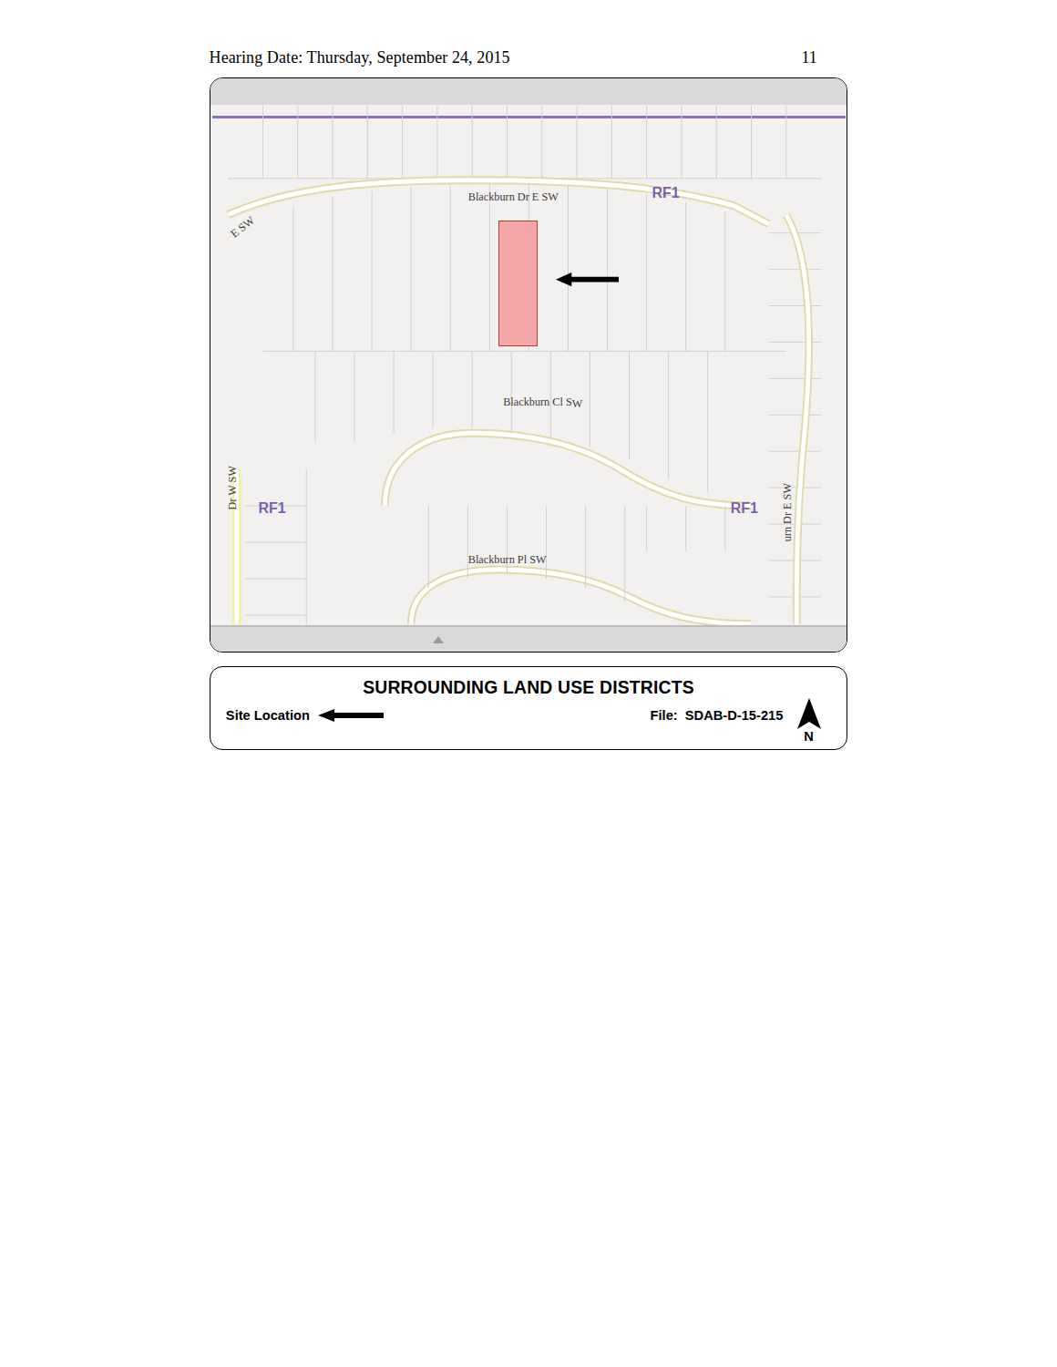Hearing Date: Thursday, September 24, 2015
11
Blackburn Dr E SW
E SW
Blackburn Cl SW
Blackburn Pl SW
Dr W SW
urn Dr E SW
RF1
RF1
RF1
SURROUNDING LAND USE DISTRICTS
Site Location
File: SDAB-D-15-215
N